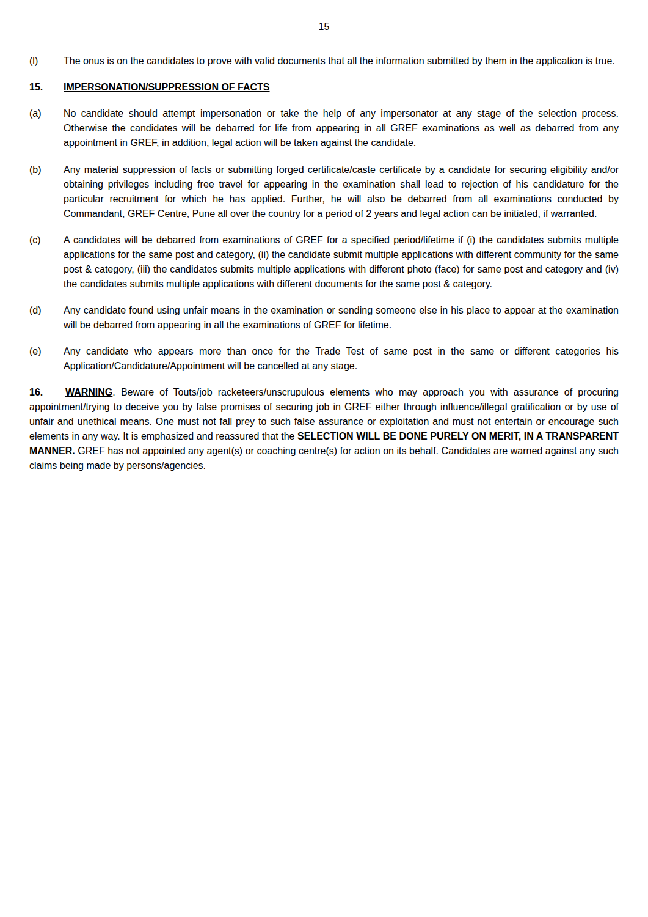15
(l)
The onus is on the candidates to prove with valid documents that all the information submitted by them in the application is true.
15.
IMPERSONATION/SUPPRESSION OF FACTS
(a)
No candidate should attempt impersonation or take the help of any impersonator at any stage of the selection process. Otherwise the candidates will be debarred for life from appearing in all GREF examinations as well as debarred from any appointment in GREF, in addition, legal action will be taken against the candidate.
(b)
Any material suppression of facts or submitting forged certificate/caste certificate by a candidate for securing eligibility and/or obtaining privileges including free travel for appearing in the examination shall lead to rejection of his candidature for the particular recruitment for which he has applied. Further, he will also be debarred from all examinations conducted by Commandant, GREF Centre, Pune all over the country for a period of 2 years and legal action can be initiated, if warranted.
(c)
A candidates will be debarred from examinations of GREF for a specified period/lifetime if (i) the candidates submits multiple applications for the same post and category, (ii) the candidate submit multiple applications with different community for the same post & category, (iii) the candidates submits multiple applications with different photo (face) for same post and category and (iv) the candidates submits multiple applications with different documents for the same post & category.
(d)
Any candidate found using unfair means in the examination or sending someone else in his place to appear at the examination will be debarred from appearing in all the examinations of GREF for lifetime.
(e)
Any candidate who appears more than once for the Trade Test of same post in the same or different categories his Application/Candidature/Appointment will be cancelled at any stage.
16. WARNING. Beware of Touts/job racketeers/unscrupulous elements who may approach you with assurance of procuring appointment/trying to deceive you by false promises of securing job in GREF either through influence/illegal gratification or by use of unfair and unethical means. One must not fall prey to such false assurance or exploitation and must not entertain or encourage such elements in any way. It is emphasized and reassured that the SELECTION WILL BE DONE PURELY ON MERIT, IN A TRANSPARENT MANNER. GREF has not appointed any agent(s) or coaching centre(s) for action on its behalf. Candidates are warned against any such claims being made by persons/agencies.